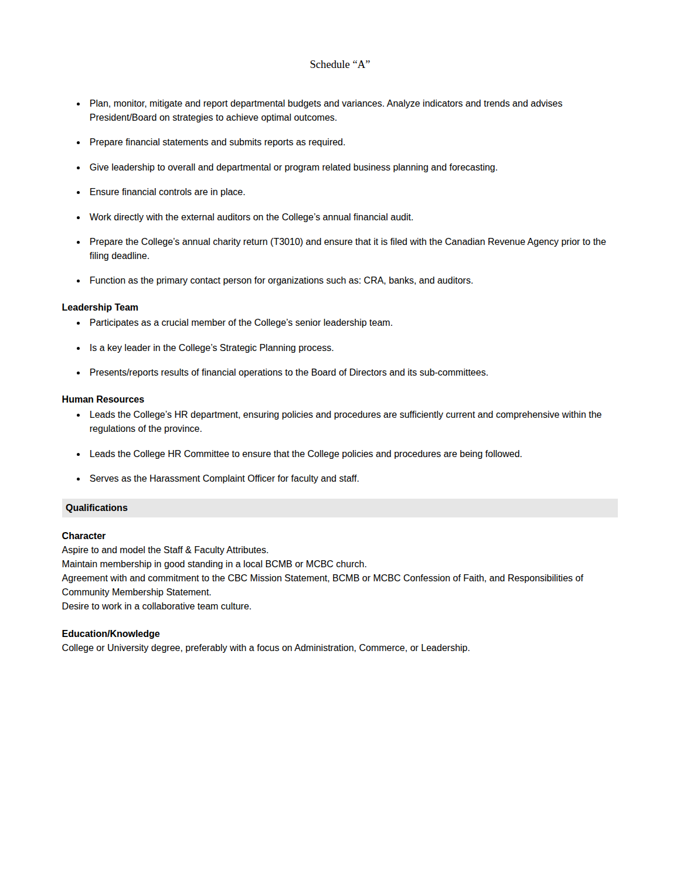Schedule “A”
Plan, monitor, mitigate and report departmental budgets and variances. Analyze indicators and trends and advises President/Board on strategies to achieve optimal outcomes.
Prepare financial statements and submits reports as required.
Give leadership to overall and departmental or program related business planning and forecasting.
Ensure financial controls are in place.
Work directly with the external auditors on the College’s annual financial audit.
Prepare the College’s annual charity return (T3010) and ensure that it is filed with the Canadian Revenue Agency prior to the filing deadline.
Function as the primary contact person for organizations such as: CRA, banks, and auditors.
Leadership Team
Participates as a crucial member of the College’s senior leadership team.
Is a key leader in the College’s Strategic Planning process.
Presents/reports results of financial operations to the Board of Directors and its sub-committees.
Human Resources
Leads the College’s HR department, ensuring policies and procedures are sufficiently current and comprehensive within the regulations of the province.
Leads the College HR Committee to ensure that the College policies and procedures are being followed.
Serves as the Harassment Complaint Officer for faculty and staff.
Qualifications
Character
Aspire to and model the Staff & Faculty Attributes.
Maintain membership in good standing in a local BCMB or MCBC church.
Agreement with and commitment to the CBC Mission Statement, BCMB or MCBC Confession of Faith, and Responsibilities of Community Membership Statement.
Desire to work in a collaborative team culture.
Education/Knowledge
College or University degree, preferably with a focus on Administration, Commerce, or Leadership.